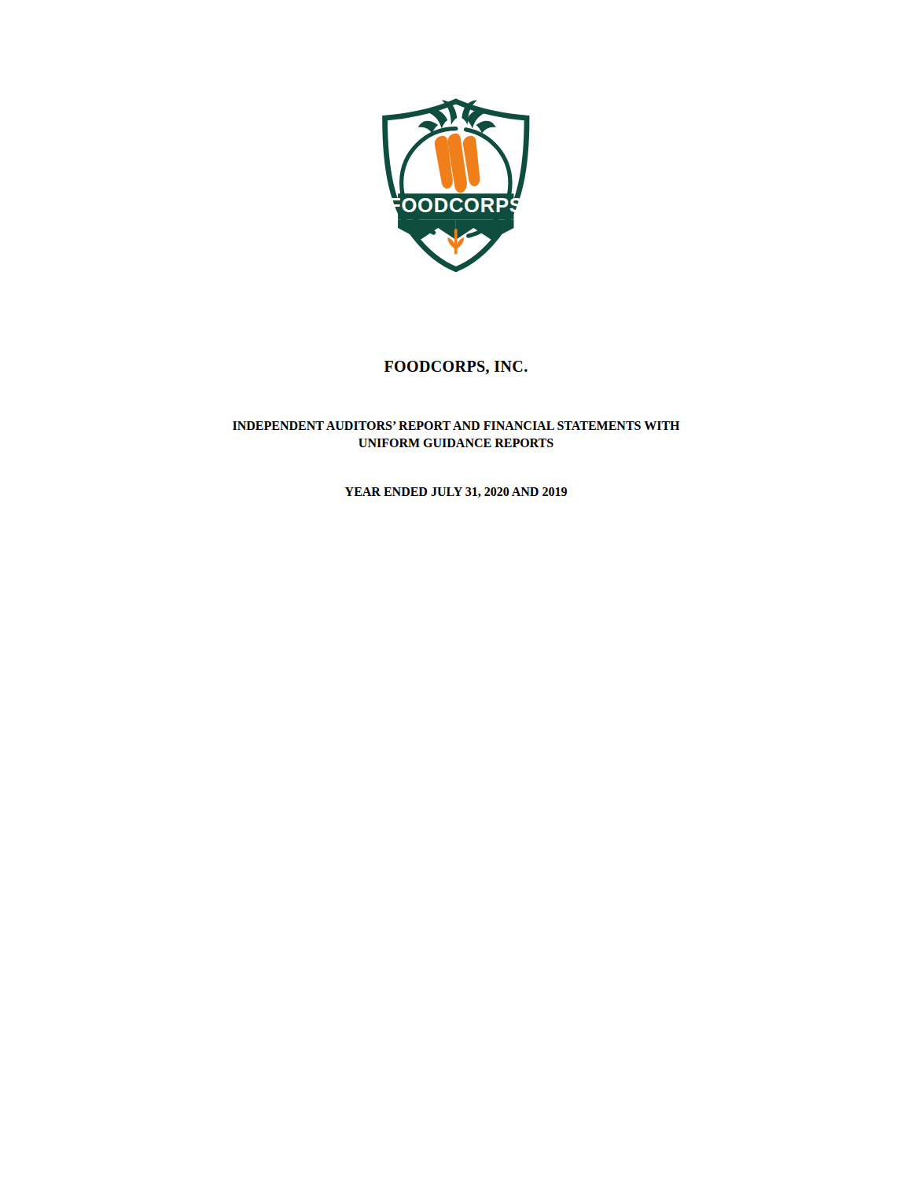FoodCorps logo FOODCORPS
FOODCORPS, INC.
Independent Auditors’ Report and Financial Statements with
Uniform Guidance Reports
Year Ended July 31, 2020 and 2019